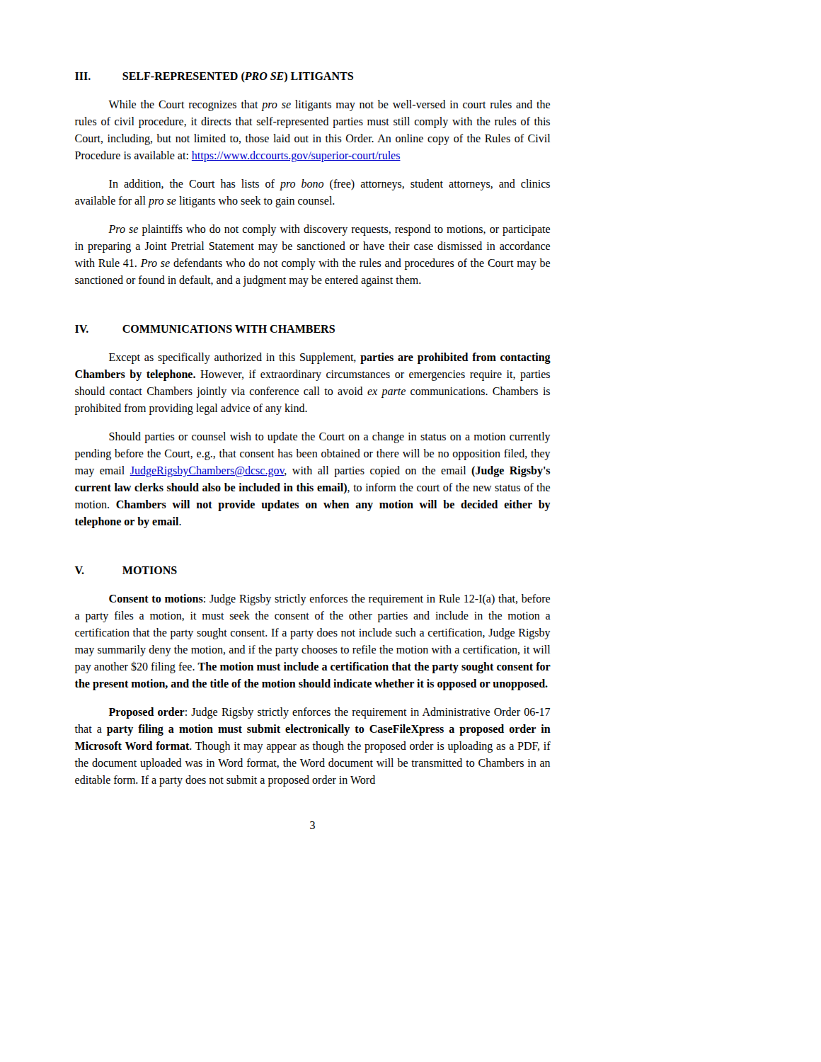III. SELF-REPRESENTED (PRO SE) LITIGANTS
While the Court recognizes that pro se litigants may not be well-versed in court rules and the rules of civil procedure, it directs that self-represented parties must still comply with the rules of this Court, including, but not limited to, those laid out in this Order. An online copy of the Rules of Civil Procedure is available at: https://www.dccourts.gov/superior-court/rules
In addition, the Court has lists of pro bono (free) attorneys, student attorneys, and clinics available for all pro se litigants who seek to gain counsel.
Pro se plaintiffs who do not comply with discovery requests, respond to motions, or participate in preparing a Joint Pretrial Statement may be sanctioned or have their case dismissed in accordance with Rule 41. Pro se defendants who do not comply with the rules and procedures of the Court may be sanctioned or found in default, and a judgment may be entered against them.
IV. COMMUNICATIONS WITH CHAMBERS
Except as specifically authorized in this Supplement, parties are prohibited from contacting Chambers by telephone. However, if extraordinary circumstances or emergencies require it, parties should contact Chambers jointly via conference call to avoid ex parte communications. Chambers is prohibited from providing legal advice of any kind.
Should parties or counsel wish to update the Court on a change in status on a motion currently pending before the Court, e.g., that consent has been obtained or there will be no opposition filed, they may email JudgeRigsbyChambers@dcsc.gov, with all parties copied on the email (Judge Rigsby's current law clerks should also be included in this email), to inform the court of the new status of the motion. Chambers will not provide updates on when any motion will be decided either by telephone or by email.
V. MOTIONS
Consent to motions: Judge Rigsby strictly enforces the requirement in Rule 12-I(a) that, before a party files a motion, it must seek the consent of the other parties and include in the motion a certification that the party sought consent. If a party does not include such a certification, Judge Rigsby may summarily deny the motion, and if the party chooses to refile the motion with a certification, it will pay another $20 filing fee. The motion must include a certification that the party sought consent for the present motion, and the title of the motion should indicate whether it is opposed or unopposed.
Proposed order: Judge Rigsby strictly enforces the requirement in Administrative Order 06-17 that a party filing a motion must submit electronically to CaseFileXpress a proposed order in Microsoft Word format. Though it may appear as though the proposed order is uploading as a PDF, if the document uploaded was in Word format, the Word document will be transmitted to Chambers in an editable form. If a party does not submit a proposed order in Word
3